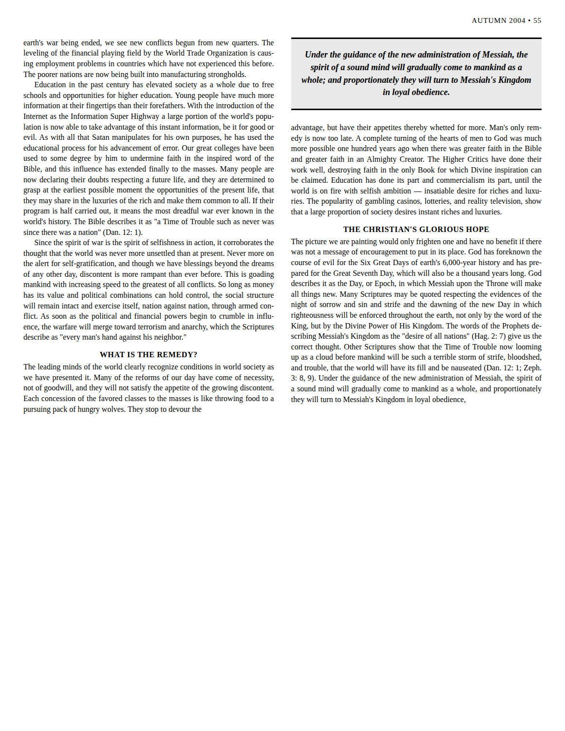AUTUMN 2004 • 55
earth's war being ended, we see new conflicts begun from new quarters. The leveling of the financial playing field by the World Trade Organization is causing employment problems in countries which have not experienced this before. The poorer nations are now being built into manufacturing strongholds.
Education in the past century has elevated society as a whole due to free schools and opportunities for higher education. Young people have much more information at their fingertips than their forefathers. With the introduction of the Internet as the Information Super Highway a large portion of the world's population is now able to take advantage of this instant information, be it for good or evil. As with all that Satan manipulates for his own purposes, he has used the educational process for his advancement of error. Our great colleges have been used to some degree by him to undermine faith in the inspired word of the Bible, and this influence has extended finally to the masses. Many people are now declaring their doubts respecting a future life, and they are determined to grasp at the earliest possible moment the opportunities of the present life, that they may share in the luxuries of the rich and make them common to all. If their program is half carried out, it means the most dreadful war ever known in the world's history. The Bible describes it as "a Time of Trouble such as never was since there was a nation" (Dan. 12: 1).
Since the spirit of war is the spirit of selfishness in action, it corroborates the thought that the world was never more unsettled than at present. Never more on the alert for self-gratification, and though we have blessings beyond the dreams of any other day, discontent is more rampant than ever before. This is goading mankind with increasing speed to the greatest of all conflicts. So long as money has its value and political combinations can hold control, the social structure will remain intact and exercise itself, nation against nation, through armed conflict. As soon as the political and financial powers begin to crumble in influence, the warfare will merge toward terrorism and anarchy, which the Scriptures describe as "every man's hand against his neighbor."
What Is the Remedy?
The leading minds of the world clearly recognize conditions in world society as we have presented it. Many of the reforms of our day have come of necessity, not of goodwill, and they will not satisfy the appetite of the growing discontent. Each concession of the favored classes to the masses is like throwing food to a pursuing pack of hungry wolves. They stop to devour the
Under the guidance of the new administration of Messiah, the spirit of a sound mind will gradually come to mankind as a whole; and proportionately they will turn to Messiah's Kingdom in loyal obedience.
advantage, but have their appetites thereby whetted for more. Man's only remedy is now too late. A complete turning of the hearts of men to God was much more possible one hundred years ago when there was greater faith in the Bible and greater faith in an Almighty Creator. The Higher Critics have done their work well, destroying faith in the only Book for which Divine inspiration can be claimed. Education has done its part and commercialism its part, until the world is on fire with selfish ambition — insatiable desire for riches and luxuries. The popularity of gambling casinos, lotteries, and reality television, show that a large proportion of society desires instant riches and luxuries.
The Christian's Glorious Hope
The picture we are painting would only frighten one and have no benefit if there was not a message of encouragement to put in its place. God has foreknown the course of evil for the Six Great Days of earth's 6,000-year history and has prepared for the Great Seventh Day, which will also be a thousand years long. God describes it as the Day, or Epoch, in which Messiah upon the Throne will make all things new. Many Scriptures may be quoted respecting the evidences of the night of sorrow and sin and strife and the dawning of the new Day in which righteousness will be enforced throughout the earth, not only by the word of the King, but by the Divine Power of His Kingdom. The words of the Prophets describing Messiah's Kingdom as the "desire of all nations" (Hag. 2: 7) give us the correct thought. Other Scriptures show that the Time of Trouble now looming up as a cloud before mankind will be such a terrible storm of strife, bloodshed, and trouble, that the world will have its fill and be nauseated (Dan. 12: 1; Zeph. 3: 8, 9). Under the guidance of the new administration of Messiah, the spirit of a sound mind will gradually come to mankind as a whole, and proportionately they will turn to Messiah's Kingdom in loyal obedience,